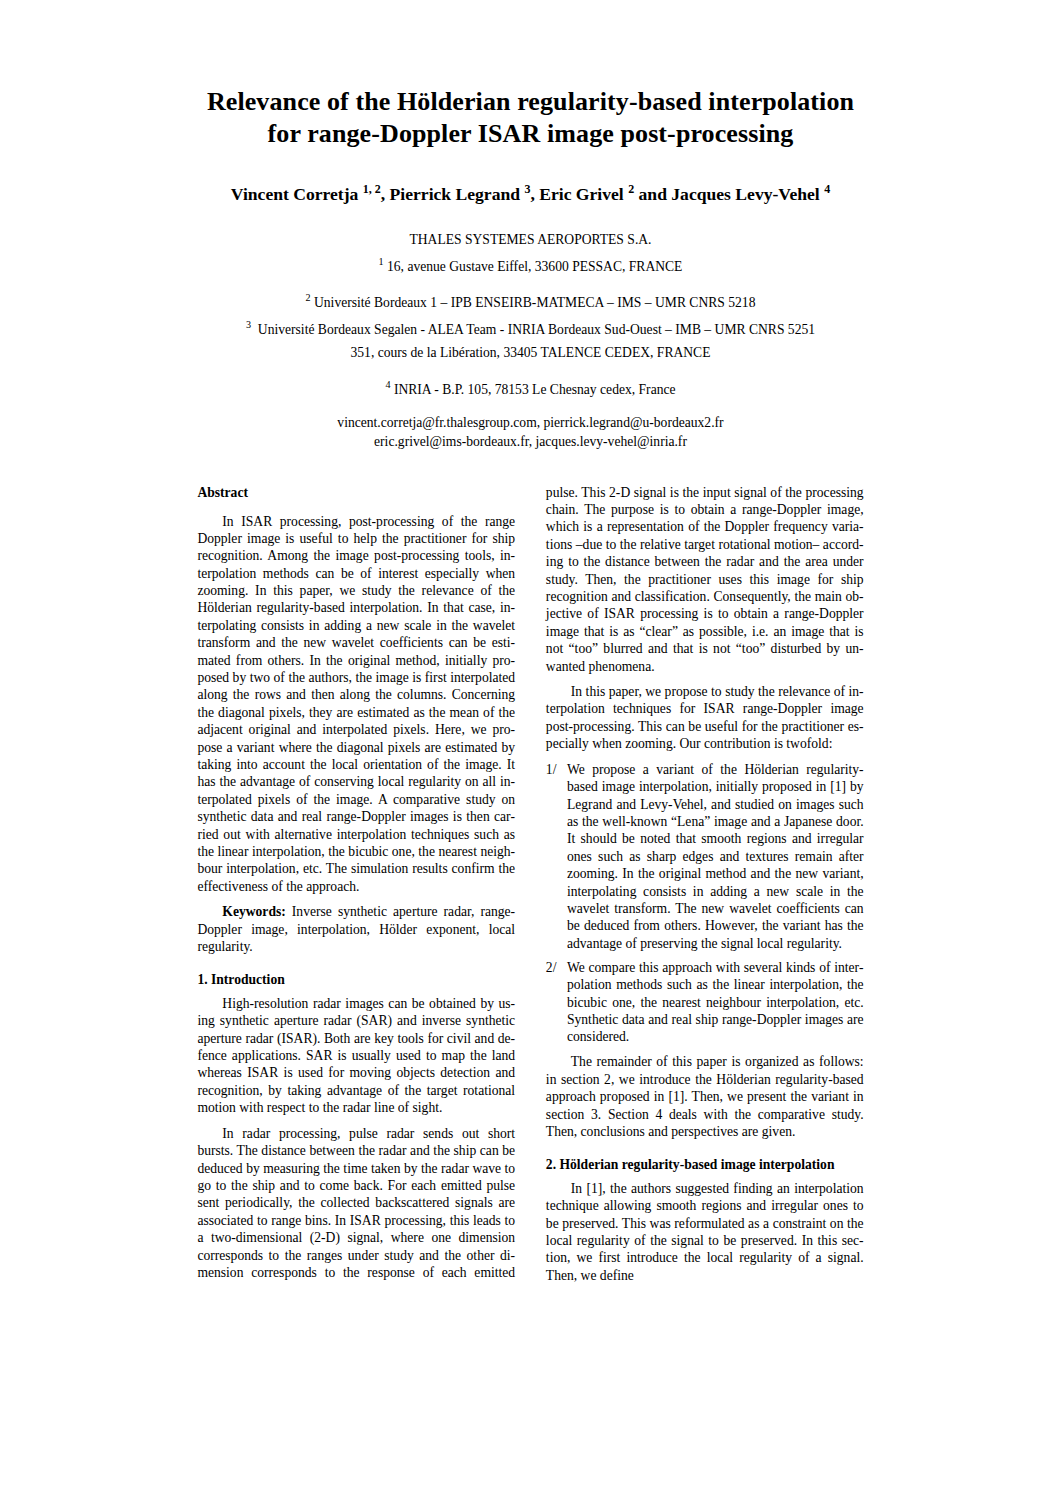Relevance of the Hölderian regularity-based interpolation
for range-Doppler ISAR image post-processing
Vincent Corretja 1, 2, Pierrick Legrand 3, Eric Grivel 2 and Jacques Levy-Vehel 4
THALES SYSTEMES AEROPORTES S.A.
1 16, avenue Gustave Eiffel, 33600 PESSAC, FRANCE
2 Université Bordeaux 1 – IPB ENSEIRB-MATMECA – IMS – UMR CNRS 5218
3 Université Bordeaux Segalen - ALEA Team - INRIA Bordeaux Sud-Ouest – IMB – UMR CNRS 5251
351, cours de la Libération, 33405 TALENCE CEDEX, FRANCE
4 INRIA - B.P. 105, 78153 Le Chesnay cedex, France
vincent.corretja@fr.thalesgroup.com, pierrick.legrand@u-bordeaux2.fr
eric.grivel@ims-bordeaux.fr, jacques.levy-vehel@inria.fr
Abstract
In ISAR processing, post-processing of the range Doppler image is useful to help the practitioner for ship recognition. Among the image post-processing tools, interpolation methods can be of interest especially when zooming. In this paper, we study the relevance of the Hölderian regularity-based interpolation. In that case, interpolating consists in adding a new scale in the wavelet transform and the new wavelet coefficients can be estimated from others. In the original method, initially proposed by two of the authors, the image is first interpolated along the rows and then along the columns. Concerning the diagonal pixels, they are estimated as the mean of the adjacent original and interpolated pixels. Here, we propose a variant where the diagonal pixels are estimated by taking into account the local orientation of the image. It has the advantage of conserving local regularity on all interpolated pixels of the image. A comparative study on synthetic data and real range-Doppler images is then carried out with alternative interpolation techniques such as the linear interpolation, the bicubic one, the nearest neighbour interpolation, etc. The simulation results confirm the effectiveness of the approach.
Keywords: Inverse synthetic aperture radar, range-Doppler image, interpolation, Hölder exponent, local regularity.
1. Introduction
High-resolution radar images can be obtained by using synthetic aperture radar (SAR) and inverse synthetic aperture radar (ISAR). Both are key tools for civil and defence applications. SAR is usually used to map the land whereas ISAR is used for moving objects detection and recognition, by taking advantage of the target rotational motion with respect to the radar line of sight.
In radar processing, pulse radar sends out short bursts. The distance between the radar and the ship can be deduced by measuring the time taken by the radar wave to go to the ship and to come back. For each emitted pulse sent periodically, the collected backscattered signals are associated to range bins. In ISAR processing, this leads to a two-dimensional (2-D) signal, where one dimension corresponds to the ranges under study and the other dimension corresponds to the response of each emitted pulse. This 2-D signal is the input signal of the processing chain. The purpose is to obtain a range-Doppler image, which is a representation of the Doppler frequency variations –due to the relative target rotational motion– according to the distance between the radar and the area under study. Then, the practitioner uses this image for ship recognition and classification. Consequently, the main objective of ISAR processing is to obtain a range-Doppler image that is as “clear” as possible, i.e. an image that is not “too” blurred and that is not “too” disturbed by unwanted phenomena.
In this paper, we propose to study the relevance of interpolation techniques for ISAR range-Doppler image post-processing. This can be useful for the practitioner especially when zooming. Our contribution is twofold:
We propose a variant of the Hölderian regularity-based image interpolation, initially proposed in [1] by Legrand and Levy-Vehel, and studied on images such as the well-known “Lena” image and a Japanese door. It should be noted that smooth regions and irregular ones such as sharp edges and textures remain after zooming. In the original method and the new variant, interpolating consists in adding a new scale in the wavelet transform. The new wavelet coefficients can be deduced from others. However, the variant has the advantage of preserving the signal local regularity.
We compare this approach with several kinds of interpolation methods such as the linear interpolation, the bicubic one, the nearest neighbour interpolation, etc. Synthetic data and real ship range-Doppler images are considered.
The remainder of this paper is organized as follows: in section 2, we introduce the Hölderian regularity-based approach proposed in [1]. Then, we present the variant in section 3. Section 4 deals with the comparative study. Then, conclusions and perspectives are given.
2. Hölderian regularity-based image interpolation
In [1], the authors suggested finding an interpolation technique allowing smooth regions and irregular ones to be preserved. This was reformulated as a constraint on the local regularity of the signal to be preserved. In this section, we first introduce the local regularity of a signal. Then, we define